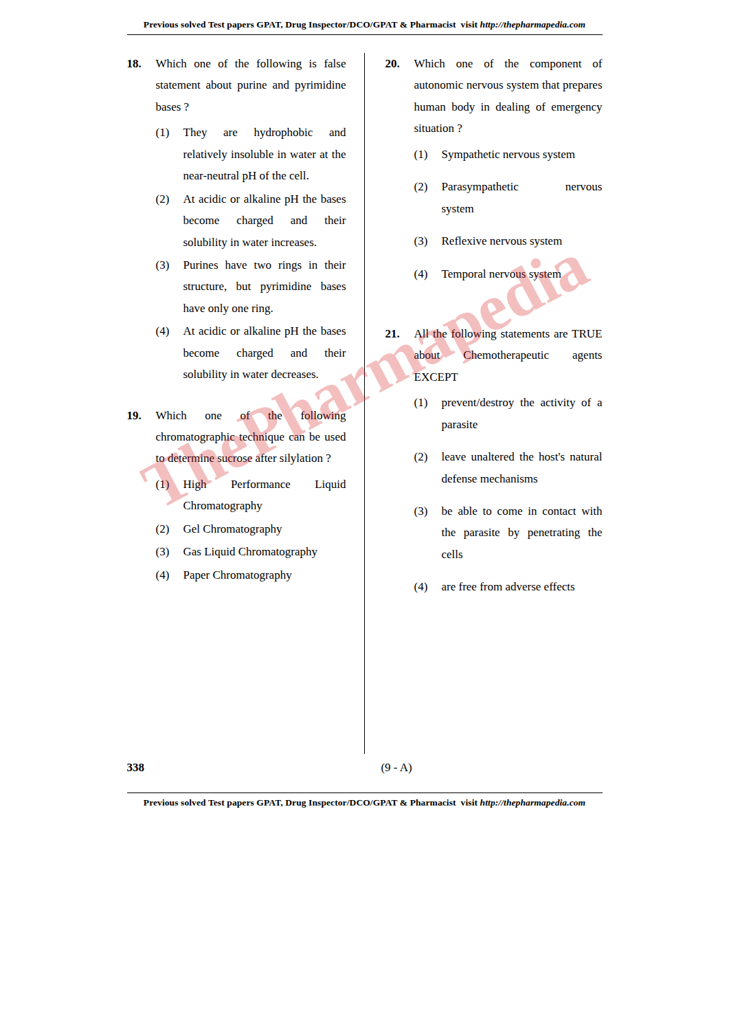Previous solved Test papers GPAT, Drug Inspector/DCO/GPAT & Pharmacist visit http://thepharmapedia.com
ThePharmapedia
18.
Which one of the following is false statement about purine and pyrimidine bases ?
(1) They are hydrophobic and relatively insoluble in water at the near-neutral pH of the cell.
(2) At acidic or alkaline pH the bases become charged and their solubility in water increases.
(3) Purines have two rings in their structure, but pyrimidine bases have only one ring.
(4) At acidic or alkaline pH the bases become charged and their solubility in water decreases.
19.
Which one of the following chromatographic technique can be used to determine sucrose after silylation ?
(1) High Performance Liquid Chromatography
(2) Gel Chromatography
(3) Gas Liquid Chromatography
(4) Paper Chromatography
20.
Which one of the component of autonomic nervous system that prepares human body in dealing of emergency situation ?
(1) Sympathetic nervous system
(2) Parasympathetic nervous system
(3) Reflexive nervous system
(4) Temporal nervous system
21.
All the following statements are TRUE about Chemotherapeutic agents EXCEPT
(1) prevent/destroy the activity of a parasite
(2) leave unaltered the host's natural defense mechanisms
(3) be able to come in contact with the parasite by penetrating the cells
(4) are free from adverse effects
338
(9 - A)
Previous solved Test papers GPAT, Drug Inspector/DCO/GPAT & Pharmacist visit http://thepharmapedia.com